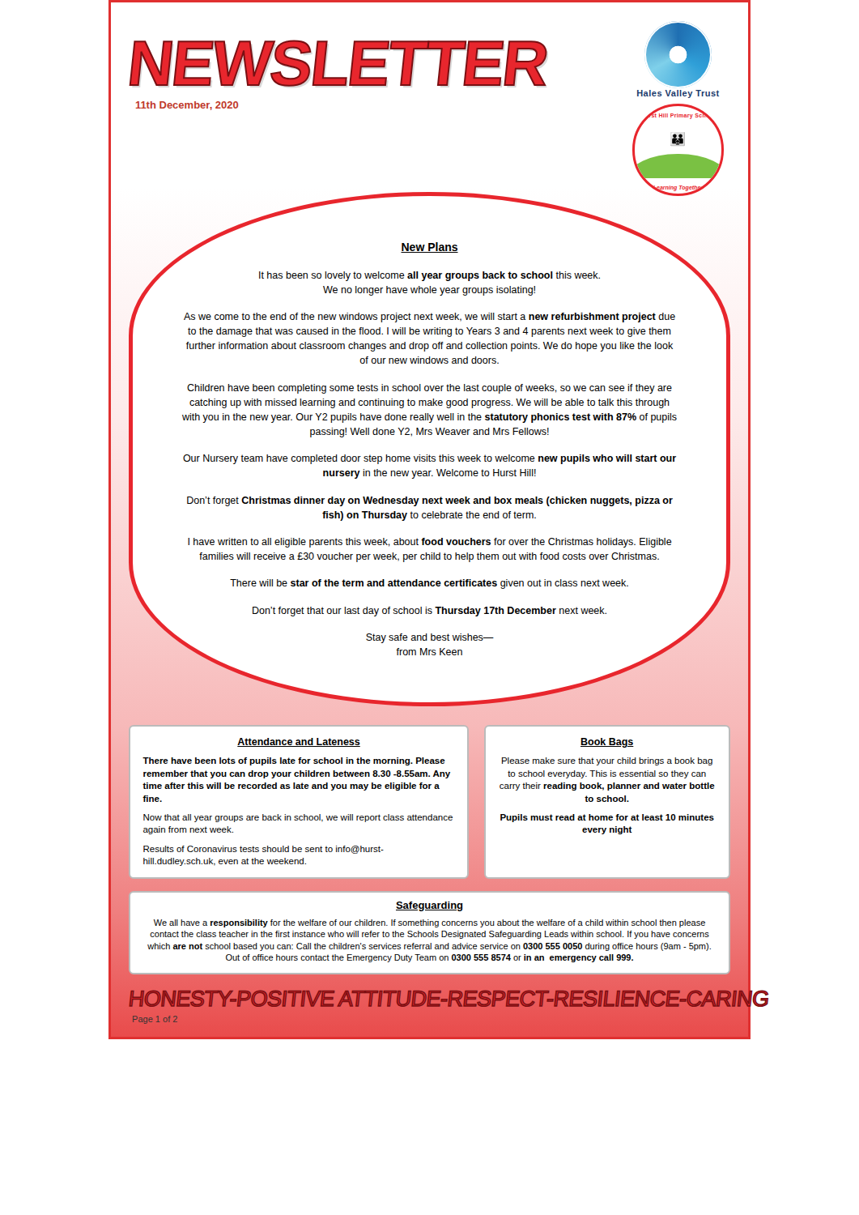Hales Valley Trust
Hurst Hill Primary School
👪
Learning Together
NEWSLETTER
11th December, 2020
New Plans
It has been so lovely to welcome all year groups back to school this week.
We no longer have whole year groups isolating!
As we come to the end of the new windows project next week, we will start a new refurbishment project due to the damage that was caused in the flood. I will be writing to Years 3 and 4 parents next week to give them further information about classroom changes and drop off and collection points. We do hope you like the look of our new windows and doors.
Children have been completing some tests in school over the last couple of weeks, so we can see if they are catching up with missed learning and continuing to make good progress. We will be able to talk this through with you in the new year. Our Y2 pupils have done really well in the statutory phonics test with 87% of pupils passing! Well done Y2, Mrs Weaver and Mrs Fellows!
Our Nursery team have completed door step home visits this week to welcome new pupils who will start our nursery in the new year. Welcome to Hurst Hill!
Don’t forget Christmas dinner day on Wednesday next week and box meals (chicken nuggets, pizza or fish) on Thursday to celebrate the end of term.
I have written to all eligible parents this week, about food vouchers for over the Christmas holidays. Eligible families will receive a £30 voucher per week, per child to help them out with food costs over Christmas.
There will be star of the term and attendance certificates given out in class next week.
Don’t forget that our last day of school is Thursday 17th December next week.
Stay safe and best wishes—
from Mrs Keen
Attendance and Lateness
There have been lots of pupils late for school in the morning. Please remember that you can drop your children between 8.30 -8.55am. Any time after this will be recorded as late and you may be eligible for a fine.
Now that all year groups are back in school, we will report class attendance again from next week.
Results of Coronavirus tests should be sent to info@hurst-hill.dudley.sch.uk, even at the weekend.
Book Bags
Please make sure that your child brings a book bag to school everyday. This is essential so they can carry their reading book, planner and water bottle to school.
Pupils must read at home for at least 10 minutes every night
Safeguarding
We all have a responsibility for the welfare of our children. If something concerns you about the welfare of a child within school then please contact the class teacher in the first instance who will refer to the Schools Designated Safeguarding Leads within school. If you have concerns which are not school based you can: Call the children's services referral and advice service on 0300 555 0050 during office hours (9am - 5pm). Out of office hours contact the Emergency Duty Team on 0300 555 8574 or in an emergency call 999.
HONESTY-POSITIVE ATTITUDE-RESPECT-RESILIENCE-CARING
Page 1 of 2